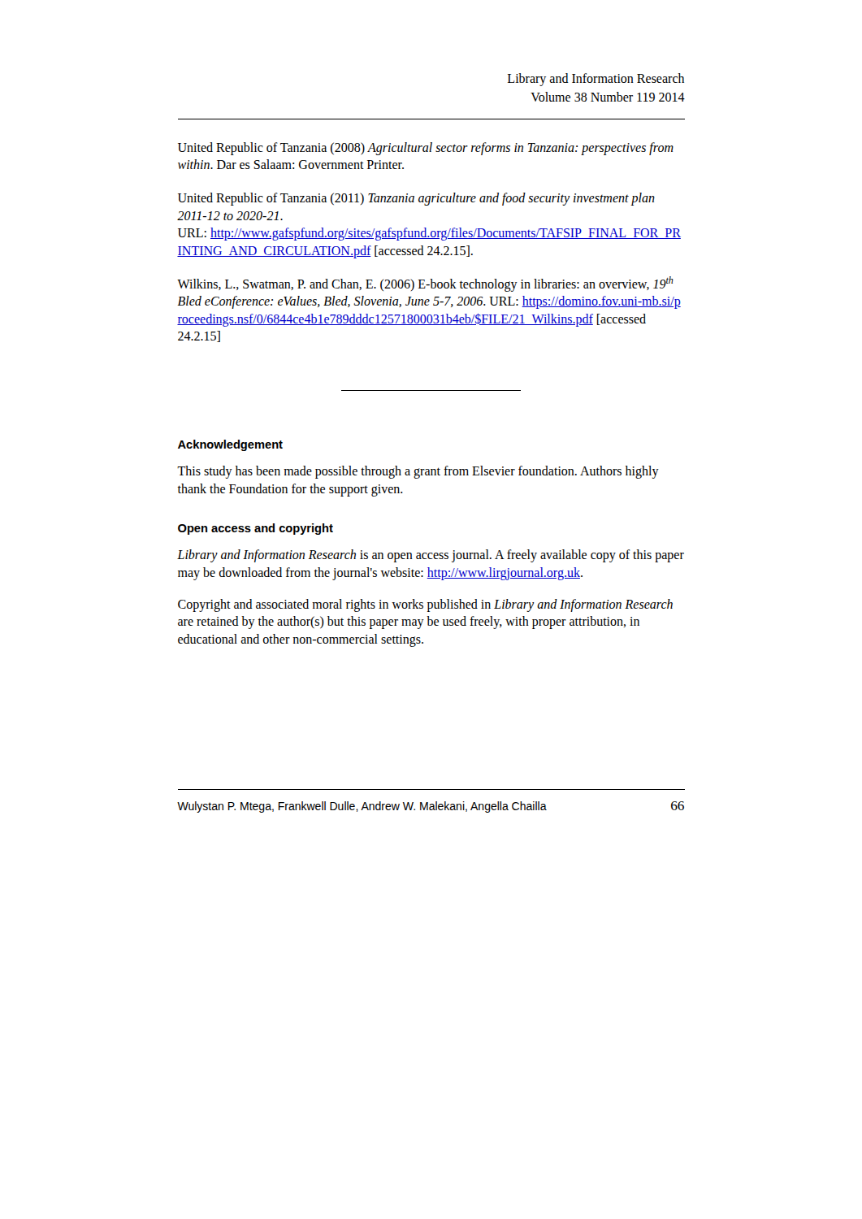Library and Information Research
Volume 38 Number 119 2014
United Republic of Tanzania (2008) Agricultural sector reforms in Tanzania: perspectives from within. Dar es Salaam: Government Printer.
United Republic of Tanzania (2011) Tanzania agriculture and food security investment plan 2011-12 to 2020-21.
URL: http://www.gafspfund.org/sites/gafspfund.org/files/Documents/TAFSIP_FINAL_FOR_PRINTING_AND_CIRCULATION.pdf [accessed 24.2.15].
Wilkins, L., Swatman, P. and Chan, E. (2006) E-book technology in libraries: an overview, 19th Bled eConference: eValues, Bled, Slovenia, June 5-7, 2006. URL: https://domino.fov.uni-mb.si/proceedings.nsf/0/6844ce4b1e789dddc12571800031b4eb/$FILE/21_Wilkins.pdf [accessed 24.2.15]
Acknowledgement
This study has been made possible through a grant from Elsevier foundation. Authors highly thank the Foundation for the support given.
Open access and copyright
Library and Information Research is an open access journal. A freely available copy of this paper may be downloaded from the journal's website: http://www.lirgjournal.org.uk.
Copyright and associated moral rights in works published in Library and Information Research are retained by the author(s) but this paper may be used freely, with proper attribution, in educational and other non-commercial settings.
Wulystan P. Mtega, Frankwell Dulle, Andrew W. Malekani, Angella Chailla
66